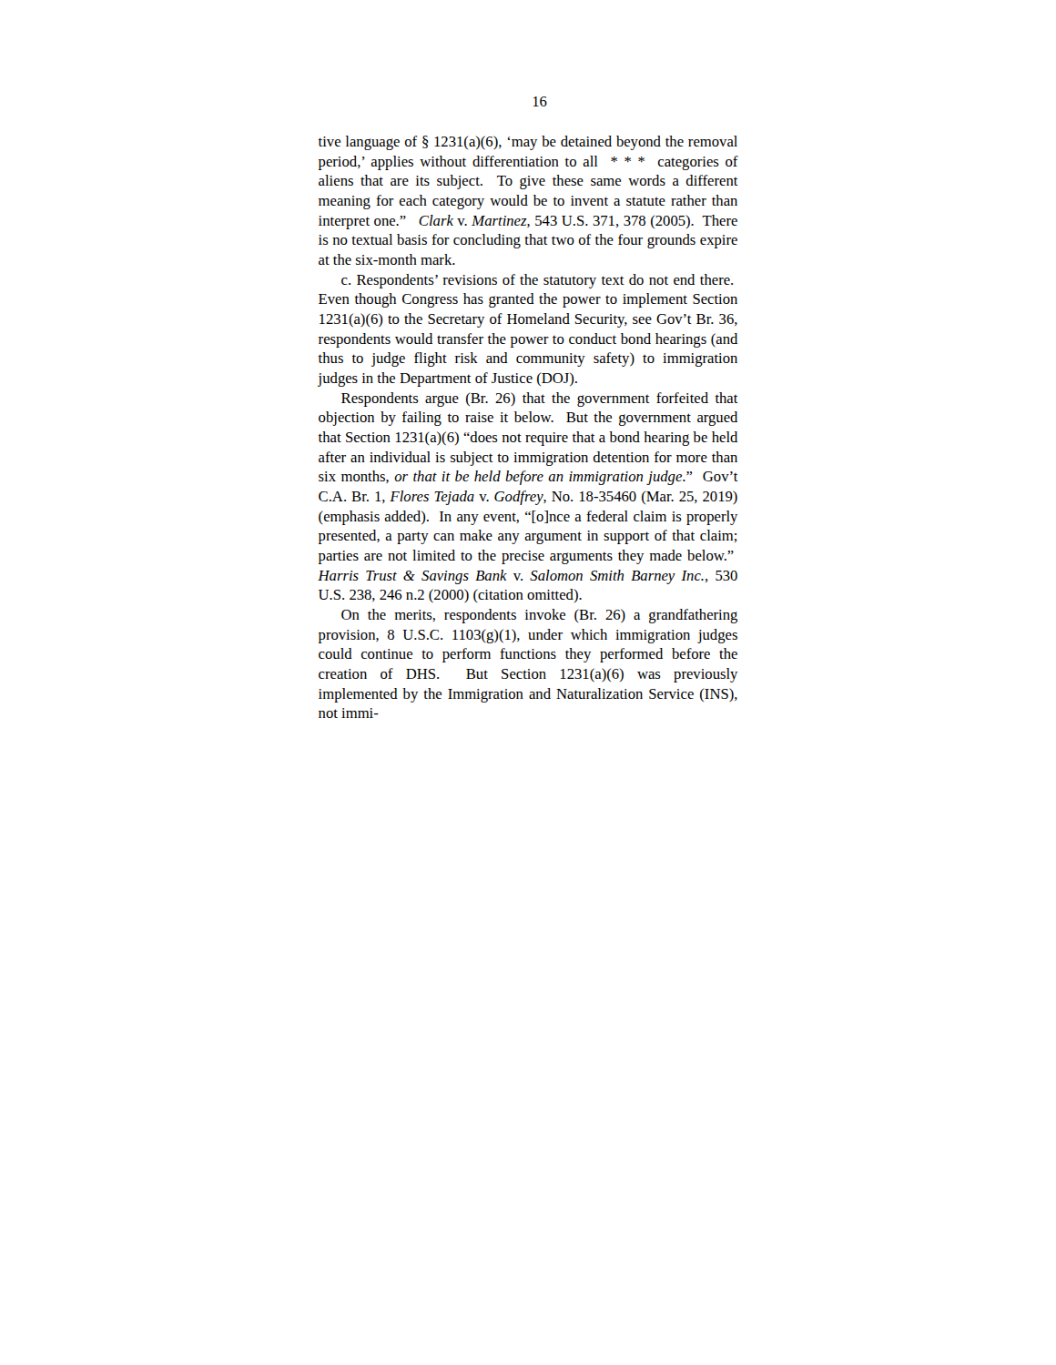16
tive language of § 1231(a)(6), ‘may be detained beyond the removal period,’ applies without differentiation to all * * * categories of aliens that are its subject. To give these same words a different meaning for each category would be to invent a statute rather than interpret one.” Clark v. Martinez, 543 U.S. 371, 378 (2005). There is no textual basis for concluding that two of the four grounds expire at the six-month mark.
c. Respondents’ revisions of the statutory text do not end there. Even though Congress has granted the power to implement Section 1231(a)(6) to the Secretary of Homeland Security, see Gov’t Br. 36, respondents would transfer the power to conduct bond hearings (and thus to judge flight risk and community safety) to immigration judges in the Department of Justice (DOJ).
Respondents argue (Br. 26) that the government forfeited that objection by failing to raise it below. But the government argued that Section 1231(a)(6) “does not require that a bond hearing be held after an individual is subject to immigration detention for more than six months, or that it be held before an immigration judge.” Gov’t C.A. Br. 1, Flores Tejada v. Godfrey, No. 18-35460 (Mar. 25, 2019) (emphasis added). In any event, “[o]nce a federal claim is properly presented, a party can make any argument in support of that claim; parties are not limited to the precise arguments they made below.” Harris Trust & Savings Bank v. Salomon Smith Barney Inc., 530 U.S. 238, 246 n.2 (2000) (citation omitted).
On the merits, respondents invoke (Br. 26) a grandfathering provision, 8 U.S.C. 1103(g)(1), under which immigration judges could continue to perform functions they performed before the creation of DHS. But Section 1231(a)(6) was previously implemented by the Immigration and Naturalization Service (INS), not immi-